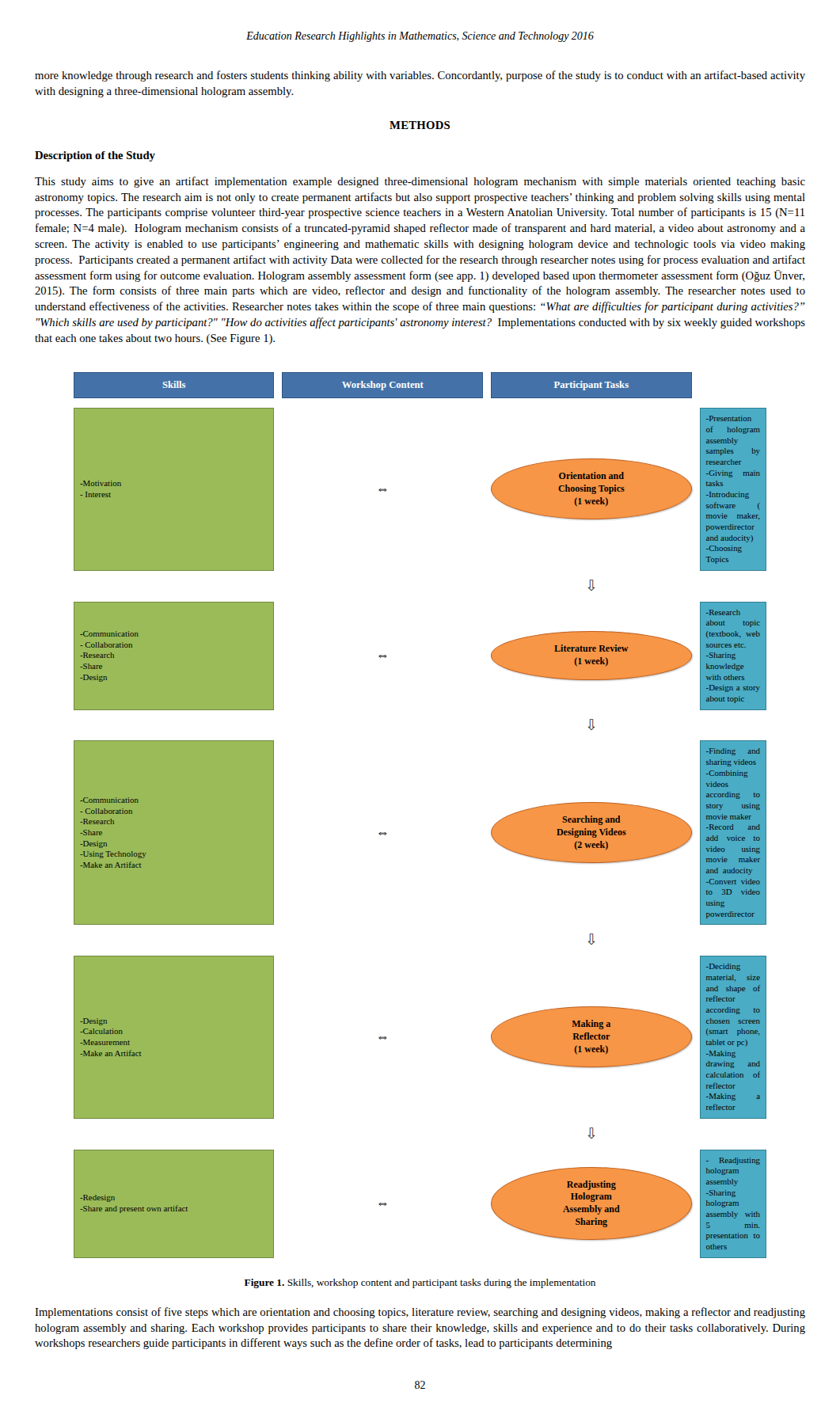Education Research Highlights in Mathematics, Science and Technology 2016
more knowledge through research and fosters students thinking ability with variables. Concordantly, purpose of the study is to conduct with an artifact-based activity with designing a three-dimensional hologram assembly.
METHODS
Description of the Study
This study aims to give an artifact implementation example designed three-dimensional hologram mechanism with simple materials oriented teaching basic astronomy topics. The research aim is not only to create permanent artifacts but also support prospective teachers’ thinking and problem solving skills using mental processes. The participants comprise volunteer third-year prospective science teachers in a Western Anatolian University. Total number of participants is 15 (N=11 female; N=4 male). Hologram mechanism consists of a truncated-pyramid shaped reflector made of transparent and hard material, a video about astronomy and a screen. The activity is enabled to use participants’ engineering and mathematic skills with designing hologram device and technologic tools via video making process. Participants created a permanent artifact with activity Data were collected for the research through researcher notes using for process evaluation and artifact assessment form using for outcome evaluation. Hologram assembly assessment form (see app. 1) developed based upon thermometer assessment form (Oğuz Ünver, 2015). The form consists of three main parts which are video, reflector and design and functionality of the hologram assembly. The researcher notes used to understand effectiveness of the activities. Researcher notes takes within the scope of three main questions: “What are difficulties for participant during activities?” "Which skills are used by participant?" "How do activities affect participants' astronomy interest? Implementations conducted with by six weekly guided workshops that each one takes about two hours. (See Figure 1).
| Skills | Workshop Content | Participant Tasks |
| --- | --- | --- |
| - Motivation - Interest | ⇔ | Orientation and Choosing Topics (1 week) | -Presentation of hologram assembly samples by researcher -Giving main tasks -Introducing software ( movie maker, powerdirector and audocity) -Choosing Topics |
| | | ⇩ | |
| - Communication - Collaboration -Research -Share -Design | ⇔ | Literature Review (1 week) | -Research about topic (textbook, web sources etc. -Sharing knowledge with others -Design a story about topic |
| | | ⇩ | |
| - Communication - Collaboration -Research -Share -Design -Using Technology -Make an Artifact | ⇔ | Searching and Designing Videos (2 week) | -Finding and sharing videos -Combining videos according to story using movie maker -Record and add voice to video using movie maker and audocity -Convert video to 3D video using powerdirector |
| | | ⇩ | |
| -Design -Calculation -Measurement -Make an Artifact | ⇔ | Making a Reflector (1 week) | -Deciding material, size and shape of reflector according to chosen screen (smart phone, tablet or pc) -Making drawing and calculation of reflector -Making a reflector |
| | | ⇩ | |
| -Redesign -Share and present own artifact | ⇔ | Readjusting Hologram Assembly and Sharing | - Readjusting hologram assembly -Sharing hologram assembly with 5 min. presentation to others |
Figure 1. Skills, workshop content and participant tasks during the implementation
Implementations consist of five steps which are orientation and choosing topics, literature review, searching and designing videos, making a reflector and readjusting hologram assembly and sharing. Each workshop provides participants to share their knowledge, skills and experience and to do their tasks collaboratively. During workshops researchers guide participants in different ways such as the define order of tasks, lead to participants determining
82